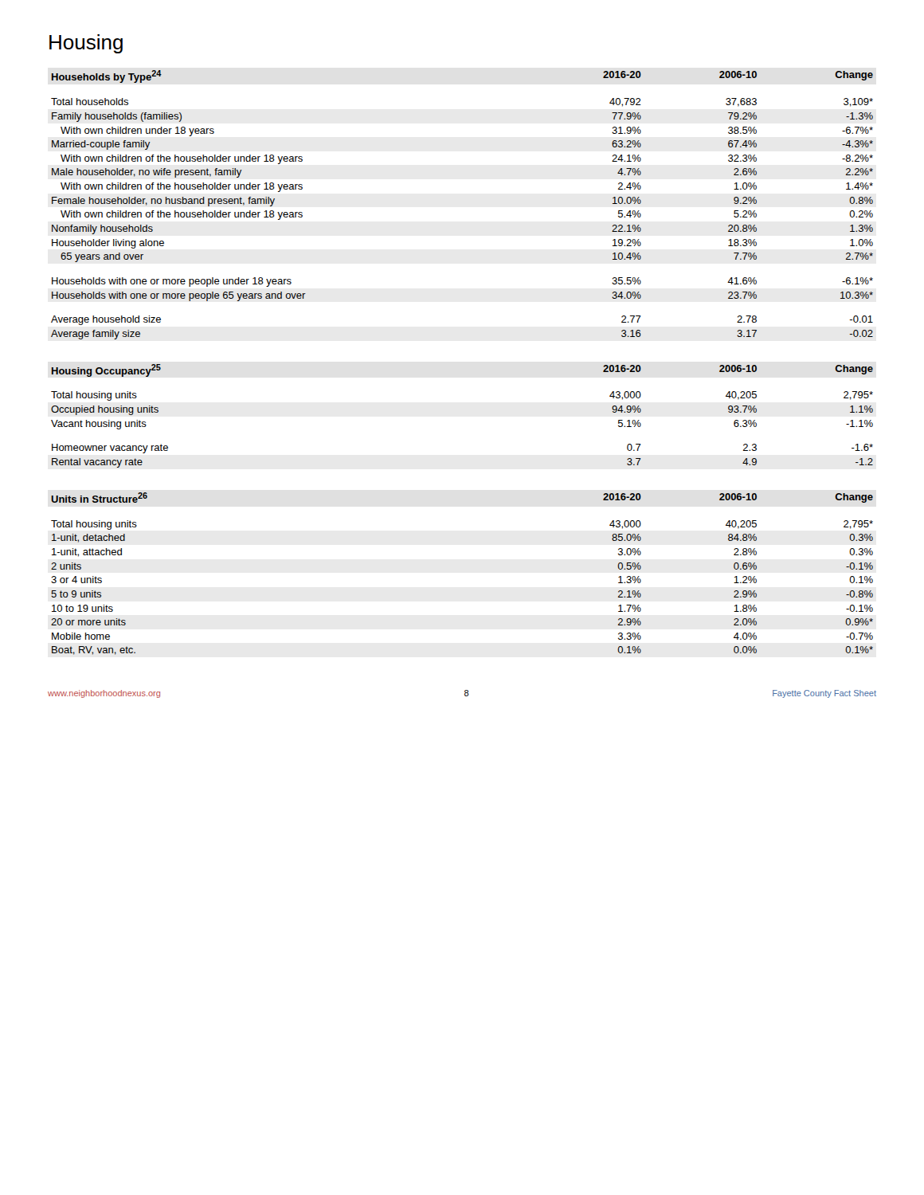Housing
Housing tables
| Households by Type 24 | 2016-20 | 2006-10 | Change |
| --- | --- | --- | --- |
| Total households | 40,792 | 37,683 | 3,109* |
| Family households (families) | 77.9% | 79.2% | -1.3% |
| With own children under 18 years | 31.9% | 38.5% | -6.7%* |
| Married-couple family | 63.2% | 67.4% | -4.3%* |
| With own children of the householder under 18 years | 24.1% | 32.3% | -8.2%* |
| Male householder, no wife present, family | 4.7% | 2.6% | 2.2%* |
| With own children of the householder under 18 years | 2.4% | 1.0% | 1.4%* |
| Female householder, no husband present, family | 10.0% | 9.2% | 0.8% |
| With own children of the householder under 18 years | 5.4% | 5.2% | 0.2% |
| Nonfamily households | 22.1% | 20.8% | 1.3% |
| Householder living alone | 19.2% | 18.3% | 1.0% |
| 65 years and over | 10.4% | 7.7% | 2.7%* |
| Households with one or more people under 18 years | 35.5% | 41.6% | -6.1%* |
| Households with one or more people 65 years and over | 34.0% | 23.7% | 10.3%* |
| Average household size | 2.77 | 2.78 | -0.01 |
| Average family size | 3.16 | 3.17 | -0.02 |
| Housing Occupancy 25 | 2016-20 | 2006-10 | Change |
| --- | --- | --- | --- |
| Total housing units | 43,000 | 40,205 | 2,795* |
| Occupied housing units | 94.9% | 93.7% | 1.1% |
| Vacant housing units | 5.1% | 6.3% | -1.1% |
| Homeowner vacancy rate | 0.7 | 2.3 | -1.6* |
| Rental vacancy rate | 3.7 | 4.9 | -1.2 |
| Units in Structure 26 | 2016-20 | 2006-10 | Change |
| --- | --- | --- | --- |
| Total housing units | 43,000 | 40,205 | 2,795* |
| 1-unit, detached | 85.0% | 84.8% | 0.3% |
| 1-unit, attached | 3.0% | 2.8% | 0.3% |
| 2 units | 0.5% | 0.6% | -0.1% |
| 3 or 4 units | 1.3% | 1.2% | 0.1% |
| 5 to 9 units | 2.1% | 2.9% | -0.8% |
| 10 to 19 units | 1.7% | 1.8% | -0.1% |
| 20 or more units | 2.9% | 2.0% | 0.9%* |
| Mobile home | 3.3% | 4.0% | -0.7% |
| Boat, RV, van, etc. | 0.1% | 0.0% | 0.1%* |
www.neighborhoodnexus.org 8 Fayette County Fact Sheet